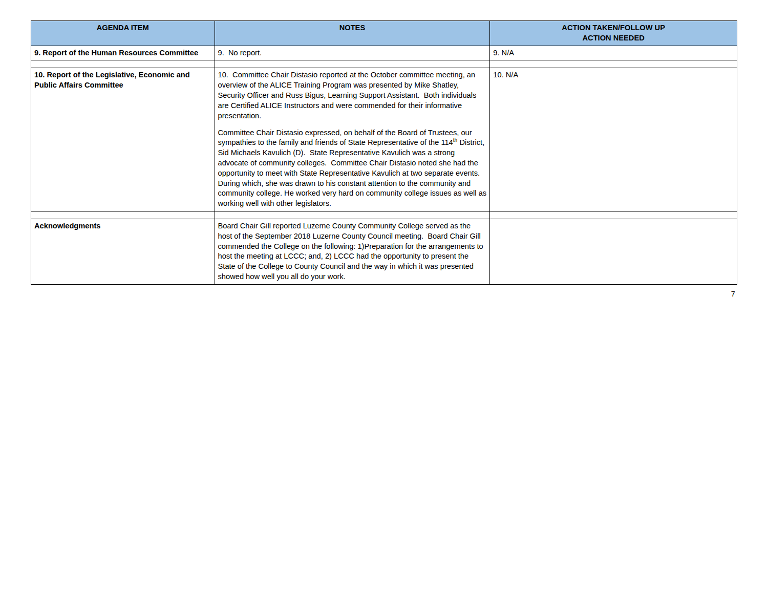| AGENDA ITEM | NOTES | ACTION TAKEN/FOLLOW UP ACTION NEEDED |
| --- | --- | --- |
| 9. Report of the Human Resources Committee | 9. No report. | 9. N/A |
| 10. Report of the Legislative, Economic and Public Affairs Committee | 10. Committee Chair Distasio reported at the October committee meeting, an overview of the ALICE Training Program was presented by Mike Shatley, Security Officer and Russ Bigus, Learning Support Assistant. Both individuals are Certified ALICE Instructors and were commended for their informative presentation. Committee Chair Distasio expressed, on behalf of the Board of Trustees, our sympathies to the family and friends of State Representative of the 114 th District, Sid Michaels Kavulich (D). State Representative Kavulich was a strong advocate of community colleges. Committee Chair Distasio noted she had the opportunity to meet with State Representative Kavulich at two separate events. During which, she was drawn to his constant attention to the community and community college. He worked very hard on community college issues as well as working well with other legislators. | 10. N/A |
| Acknowledgments | Board Chair Gill reported Luzerne County Community College served as the host of the September 2018 Luzerne County Council meeting. Board Chair Gill commended the College on the following: 1)Preparation for the arrangements to host the meeting at LCCC; and, 2) LCCC had the opportunity to present the State of the College to County Council and the way in which it was presented showed how well you all do your work. | |
7